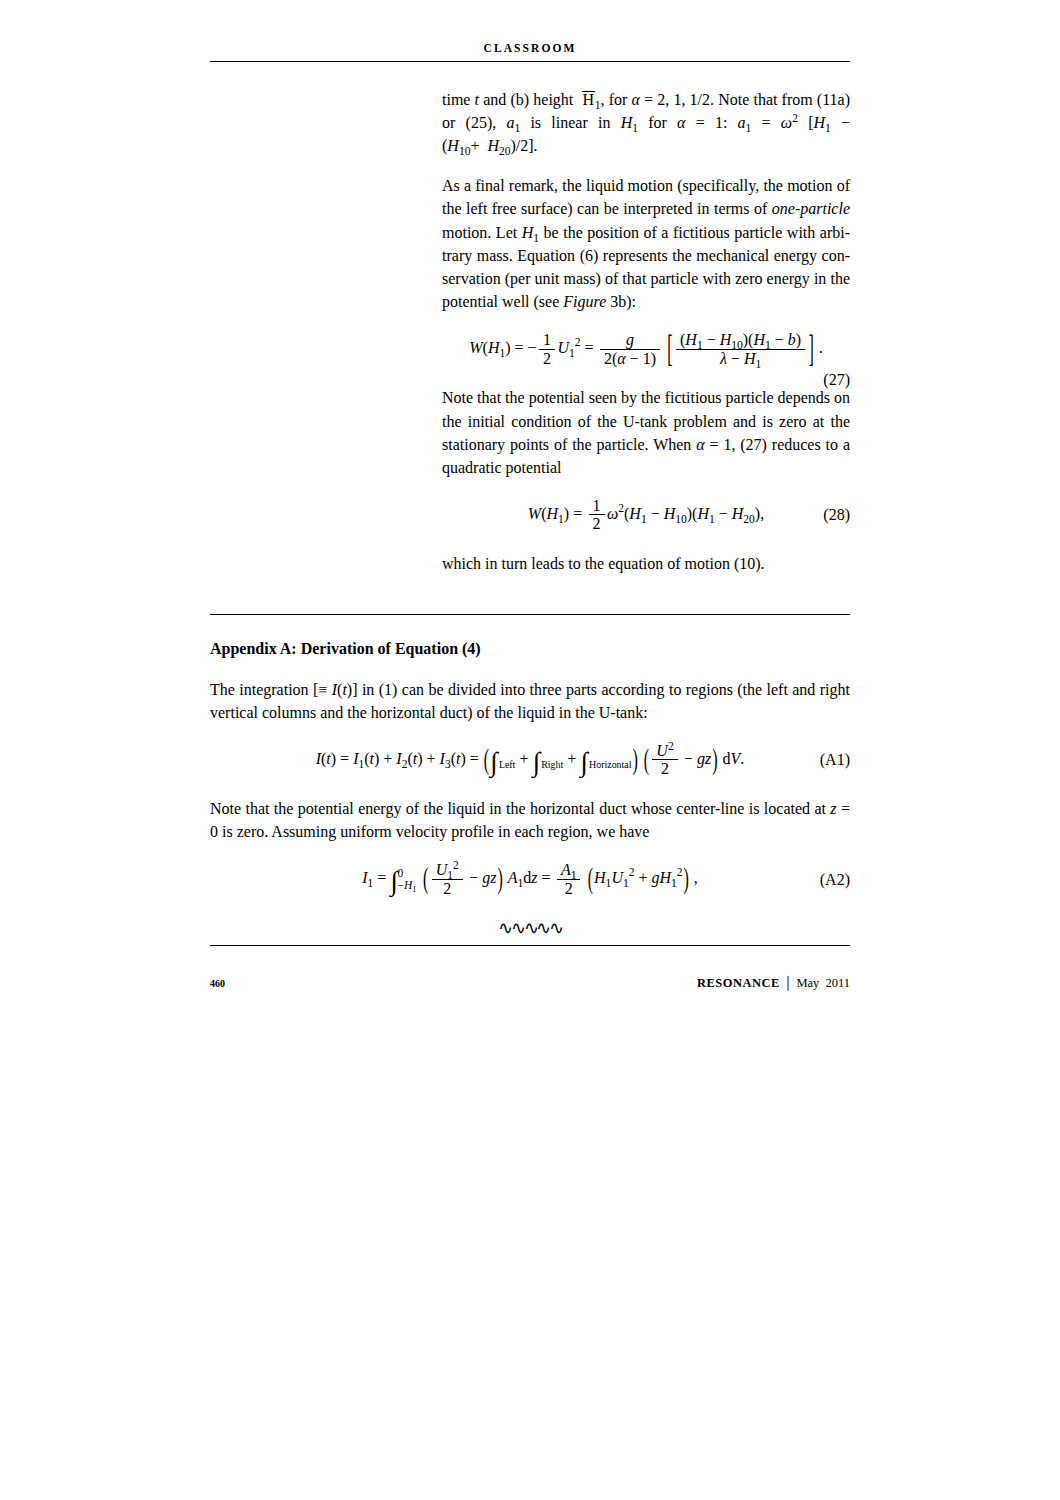CLASSROOM
time t and (b) height H1, for α = 2, 1, 1/2. Note that from (11a) or (25), a1 is linear in H1 for α = 1: a1 = ω2 [H1 − (H10+ H20)/2].
As a final remark, the liquid motion (specifically, the motion of the left free surface) can be interpreted in terms of one-particle motion. Let H1 be the position of a fictitious particle with arbitrary mass. Equation (6) represents the mechanical energy conservation (per unit mass) of that particle with zero energy in the potential well (see Figure 3b):
W(H1) = −12 U12 = g 2(α − 1) [(H1 − H10)(H1 − b) λ − H1] .
(27)
Note that the potential seen by the fictitious particle depends on the initial condition of the U-tank problem and is zero at the stationary points of the particle. When α = 1, (27) reduces to a quadratic potential
W(H1) = 12 ω2(H1 − H10)(H1 − H20),
(28)
which in turn leads to the equation of motion (10).
Appendix A: Derivation of Equation (4)
The integration [≡ I(t)] in (1) can be divided into three parts according to regions (the left and right vertical columns and the horizontal duct) of the liquid in the U-tank:
I(t) = I1(t) + I2(t) + I3(t) = (∫Left + ∫Right + ∫Horizontal) (U22 − gz) dV.
(A1)
Note that the potential energy of the liquid in the horizontal duct whose center-line is located at z = 0 is zero. Assuming uniform velocity profile in each region, we have
I1 = ∫0−H1 (U122 − gz) A1dz = A12 (H1U12 + gH12) ,
(A2)
∿∿∿∿∿
460
RESONANCE │ May 2011